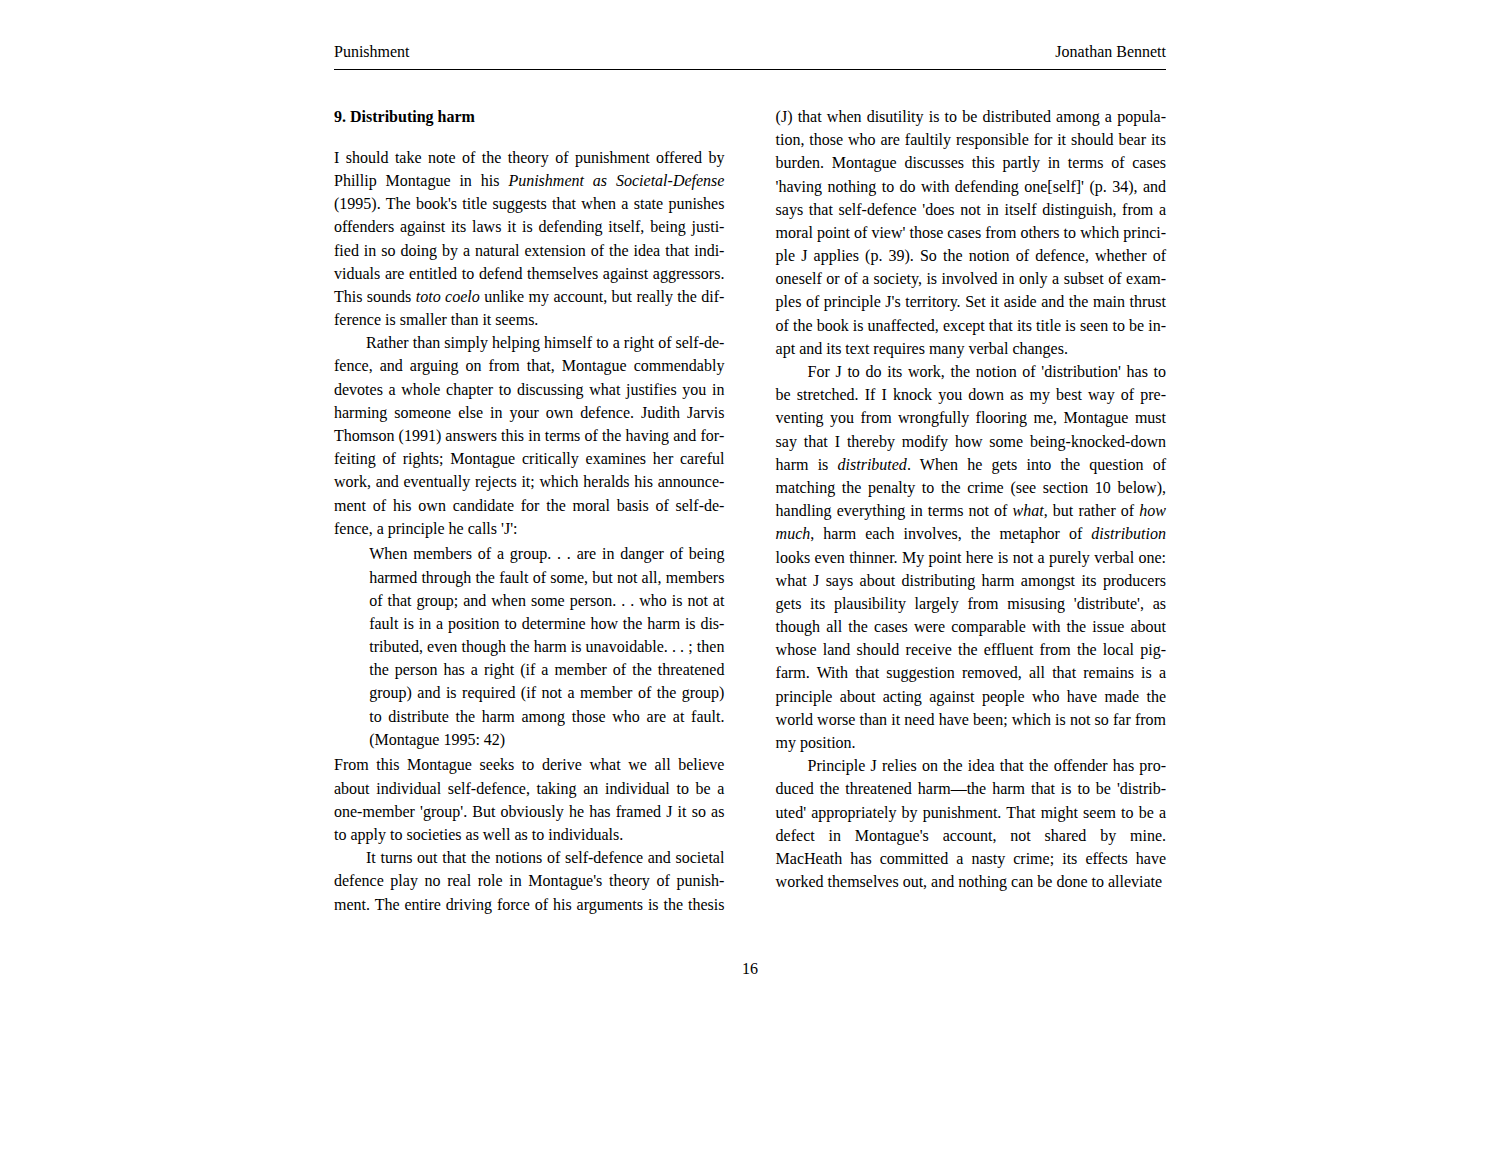Punishment Jonathan Bennett
9. Distributing harm
I should take note of the theory of punishment offered by Phillip Montague in his Punishment as Societal-Defense (1995). The book's title suggests that when a state punishes offenders against its laws it is defending itself, being justified in so doing by a natural extension of the idea that individuals are entitled to defend themselves against aggressors. This sounds toto coelo unlike my account, but really the difference is smaller than it seems.
Rather than simply helping himself to a right of self-defence, and arguing on from that, Montague commendably devotes a whole chapter to discussing what justifies you in harming someone else in your own defence. Judith Jarvis Thomson (1991) answers this in terms of the having and forfeiting of rights; Montague critically examines her careful work, and eventually rejects it; which heralds his announcement of his own candidate for the moral basis of self-defence, a principle he calls 'J':
When members of a group. . . are in danger of being harmed through the fault of some, but not all, members of that group; and when some person. . . who is not at fault is in a position to determine how the harm is distributed, even though the harm is unavoidable. . . ; then the person has a right (if a member of the threatened group) and is required (if not a member of the group) to distribute the harm among those who are at fault. (Montague 1995: 42)
From this Montague seeks to derive what we all believe about individual self-defence, taking an individual to be a one-member 'group'. But obviously he has framed J it so as to apply to societies as well as to individuals.
It turns out that the notions of self-defence and societal defence play no real role in Montague's theory of punishment. The entire driving force of his arguments is the thesis (J) that when disutility is to be distributed among a population, those who are faultily responsible for it should bear its burden. Montague discusses this partly in terms of cases 'having nothing to do with defending one[self]' (p. 34), and says that self-defence 'does not in itself distinguish, from a moral point of view' those cases from others to which principle J applies (p. 39). So the notion of defence, whether of oneself or of a society, is involved in only a subset of examples of principle J's territory. Set it aside and the main thrust of the book is unaffected, except that its title is seen to be inapt and its text requires many verbal changes.
For J to do its work, the notion of 'distribution' has to be stretched. If I knock you down as my best way of preventing you from wrongfully flooring me, Montague must say that I thereby modify how some being-knocked-down harm is distributed. When he gets into the question of matching the penalty to the crime (see section 10 below), handling everything in terms not of what, but rather of how much, harm each involves, the metaphor of distribution looks even thinner. My point here is not a purely verbal one: what J says about distributing harm amongst its producers gets its plausibility largely from misusing 'distribute', as though all the cases were comparable with the issue about whose land should receive the effluent from the local pig-farm. With that suggestion removed, all that remains is a principle about acting against people who have made the world worse than it need have been; which is not so far from my position.
Principle J relies on the idea that the offender has produced the threatened harm—the harm that is to be 'distributed' appropriately by punishment. That might seem to be a defect in Montague's account, not shared by mine. MacHeath has committed a nasty crime; its effects have worked themselves out, and nothing can be done to alleviate
16